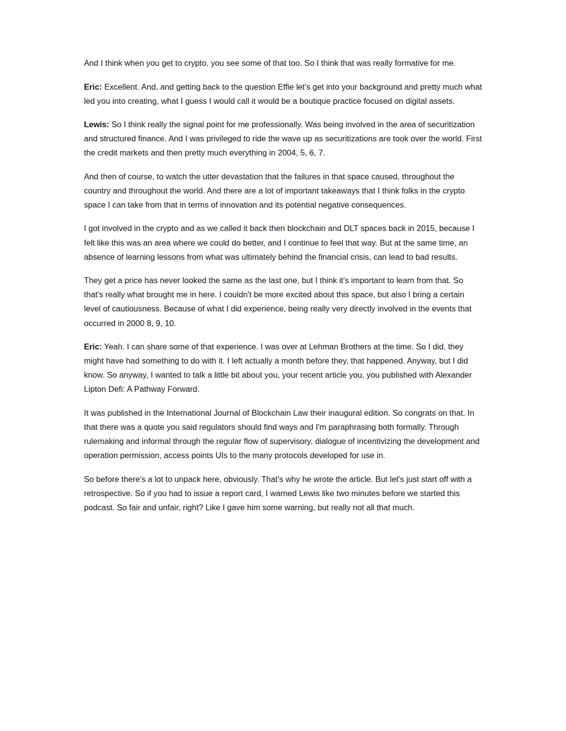And I think when you get to crypto, you see some of that too. So I think that was really formative for me.
Eric: Excellent. And, and getting back to the question Effie let's get into your background and pretty much what led you into creating, what I guess I would call it would be a boutique practice focused on digital assets.
Lewis: So I think really the signal point for me professionally. Was being involved in the area of securitization and structured finance. And I was privileged to ride the wave up as securitizations are took over the world. First the credit markets and then pretty much everything in 2004, 5, 6, 7.
And then of course, to watch the utter devastation that the failures in that space caused, throughout the country and throughout the world. And there are a lot of important takeaways that I think folks in the crypto space I can take from that in terms of innovation and its potential negative consequences.
I got involved in the crypto and as we called it back then blockchain and DLT spaces back in 2015, because I felt like this was an area where we could do better, and I continue to feel that way. But at the same time, an absence of learning lessons from what was ultimately behind the financial crisis, can lead to bad results.
They get a price has never looked the same as the last one, but I think it's important to learn from that. So that's really what brought me in here. I couldn't be more excited about this space, but also I bring a certain level of cautiousness. Because of what I did experience, being really very directly involved in the events that occurred in 2000 8, 9, 10.
Eric: Yeah. I can share some of that experience. I was over at Lehman Brothers at the time. So I did, they might have had something to do with it. I left actually a month before they, that happened. Anyway, but I did know. So anyway, I wanted to talk a little bit about you, your recent article you, you published with Alexander Lipton Defi: A Pathway Forward.
It was published in the International Journal of Blockchain Law their inaugural edition. So congrats on that. In that there was a quote you said regulators should find ways and I'm paraphrasing both formally. Through rulemaking and informal through the regular flow of supervisory, dialogue of incentivizing the development and operation permission, access points UIs to the many protocols developed for use in.
So before there's a lot to unpack here, obviously. That's why he wrote the article. But let's just start off with a retrospective. So if you had to issue a report card, I warned Lewis like two minutes before we started this podcast. So fair and unfair, right? Like I gave him some warning, but really not all that much.